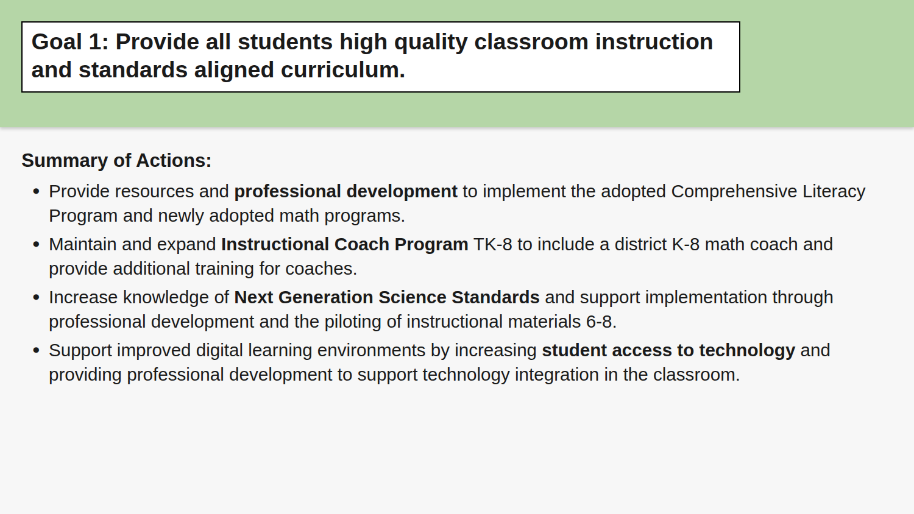Goal 1: Provide all students high quality classroom instruction and standards aligned curriculum.
Summary of Actions:
Provide resources and professional development to implement the adopted Comprehensive Literacy Program and newly adopted math programs.
Maintain and expand Instructional Coach Program TK-8 to include a district K-8 math coach and provide additional training for coaches.
Increase knowledge of Next Generation Science Standards and support implementation through professional development and the piloting of instructional materials 6-8.
Support improved digital learning environments by increasing student access to technology and providing professional development to support technology integration in the classroom.